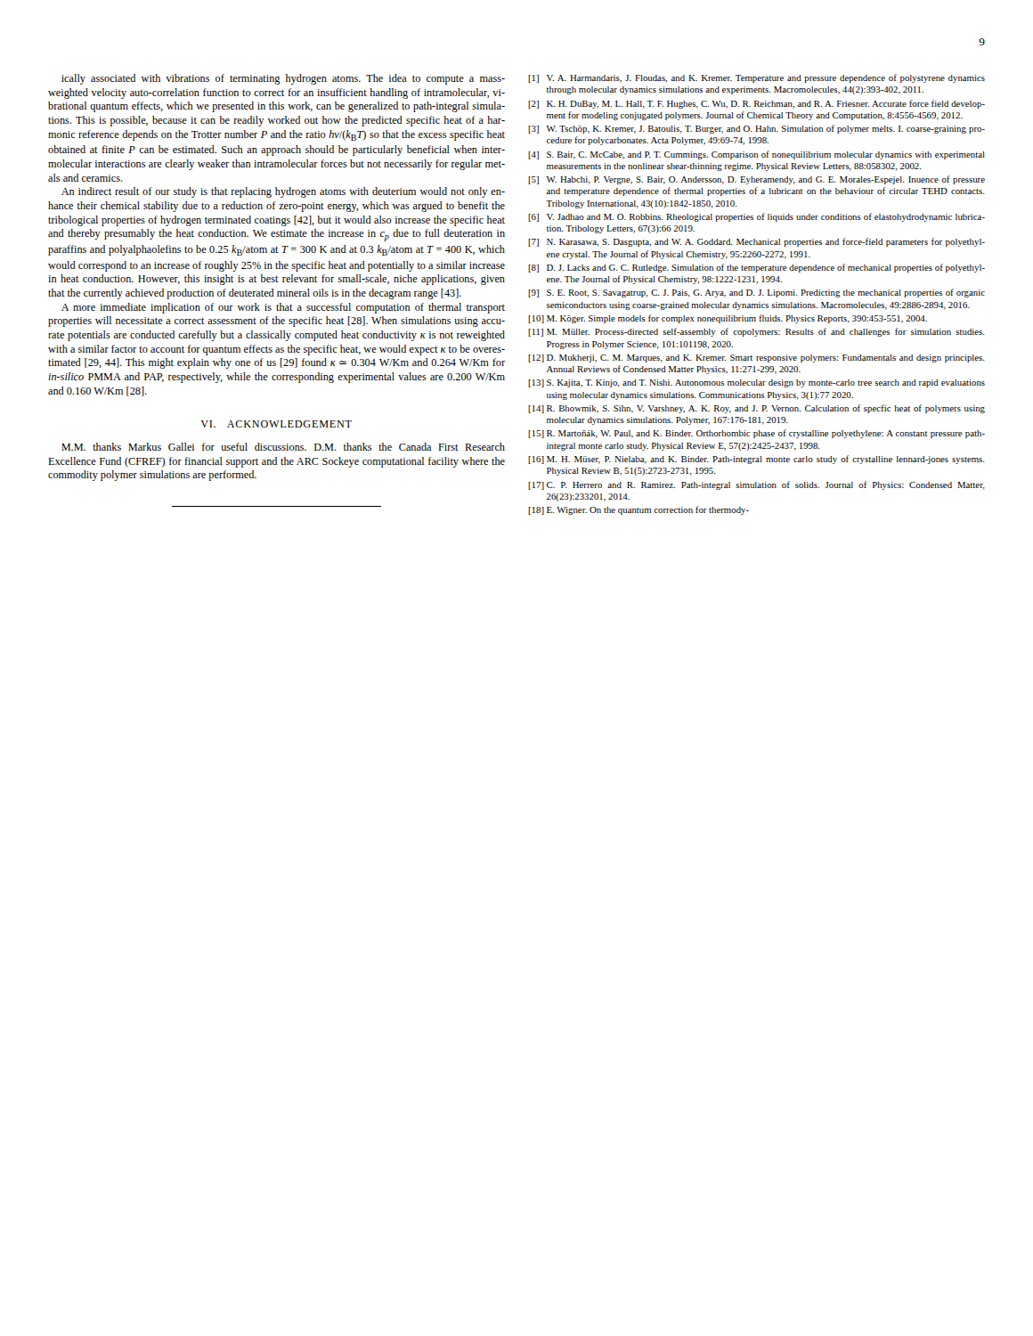9
ically associated with vibrations of terminating hydrogen atoms. The idea to compute a mass-weighted velocity auto-correlation function to correct for an insufficient handling of intramolecular, vibrational quantum effects, which we presented in this work, can be generalized to path-integral simulations. This is possible, because it can be readily worked out how the predicted specific heat of a harmonic reference depends on the Trotter number P and the ratio hν/(kBT) so that the excess specific heat obtained at finite P can be estimated. Such an approach should be particularly beneficial when intermolecular interactions are clearly weaker than intramolecular forces but not necessarily for regular metals and ceramics.
An indirect result of our study is that replacing hydrogen atoms with deuterium would not only enhance their chemical stability due to a reduction of zero-point energy, which was argued to benefit the tribological properties of hydrogen terminated coatings [42], but it would also increase the specific heat and thereby presumably the heat conduction. We estimate the increase in cp due to full deuteration in paraffins and polyalphaolefins to be 0.25 kB/atom at T = 300 K and at 0.3 kB/atom at T = 400 K, which would correspond to an increase of roughly 25% in the specific heat and potentially to a similar increase in heat conduction. However, this insight is at best relevant for small-scale, niche applications, given that the currently achieved production of deuterated mineral oils is in the decagram range [43].
A more immediate implication of our work is that a successful computation of thermal transport properties will necessitate a correct assessment of the specific heat [28]. When simulations using accurate potentials are conducted carefully but a classically computed heat conductivity κ is not reweighted with a similar factor to account for quantum effects as the specific heat, we would expect κ to be overestimated [29, 44]. This might explain why one of us [29] found κ ≃ 0.304 W/Km and 0.264 W/Km for in-silico PMMA and PAP, respectively, while the corresponding experimental values are 0.200 W/Km and 0.160 W/Km [28].
VI. ACKNOWLEDGEMENT
M.M. thanks Markus Gallei for useful discussions. D.M. thanks the Canada First Research Excellence Fund (CFREF) for financial support and the ARC Sockeye computational facility where the commodity polymer simulations are performed.
[1] V. A. Harmandaris, J. Floudas, and K. Kremer. Temperature and pressure dependence of polystyrene dynamics through molecular dynamics simulations and experiments. Macromolecules, 44(2):393-402, 2011.
[2] K. H. DuBay, M. L. Hall, T. F. Hughes, C. Wu, D. R. Reichman, and R. A. Friesner. Accurate force field development for modeling conjugated polymers. Journal of Chemical Theory and Computation, 8:4556-4569, 2012.
[3] W. Tschöp, K. Kremer, J. Batoulis, T. Burger, and O. Hahn. Simulation of polymer melts. I. coarse-graining procedure for polycarbonates. Acta Polymer, 49:69-74, 1998.
[4] S. Bair, C. McCabe, and P. T. Cummings. Comparison of nonequilibrium molecular dynamics with experimental measurements in the nonlinear shear-thinning regime. Physical Review Letters, 88:058302, 2002.
[5] W. Habchi, P. Vergne, S. Bair, O. Andersson, D. Eyheramendy, and G. E. Morales-Espejel. Inuence of pressure and temperature dependence of thermal properties of a lubricant on the behaviour of circular TEHD contacts. Tribology International, 43(10):1842-1850, 2010.
[6] V. Jadhao and M. O. Robbins. Rheological properties of liquids under conditions of elastohydrodynamic lubrication. Tribology Letters, 67(3):66 2019.
[7] N. Karasawa, S. Dasgupta, and W. A. Goddard. Mechanical properties and force-field parameters for polyethylene crystal. The Journal of Physical Chemistry, 95:2260-2272, 1991.
[8] D. J. Lacks and G. C. Rutledge. Simulation of the temperature dependence of mechanical properties of polyethylene. The Journal of Physical Chemistry, 98:1222-1231, 1994.
[9] S. E. Root, S. Savagatrup, C. J. Pais, G. Arya, and D. J. Lipomi. Predicting the mechanical properties of organic semiconductors using coarse-grained molecular dynamics simulations. Macromolecules, 49:2886-2894, 2016.
[10] M. Köger. Simple models for complex nonequilibrium fluids. Physics Reports, 390:453-551, 2004.
[11] M. Müller. Process-directed self-assembly of copolymers: Results of and challenges for simulation studies. Progress in Polymer Science, 101:101198, 2020.
[12] D. Mukherji, C. M. Marques, and K. Kremer. Smart responsive polymers: Fundamentals and design principles. Annual Reviews of Condensed Matter Physics, 11:271-299, 2020.
[13] S. Kajita, T. Kinjo, and T. Nishi. Autonomous molecular design by monte-carlo tree search and rapid evaluations using molecular dynamics simulations. Communications Physics, 3(1):77 2020.
[14] R. Bhowmik, S. Sihn, V. Varshney, A. K. Roy, and J. P. Vernon. Calculation of specfic heat of polymers using molecular dynamics simulations. Polymer, 167:176-181, 2019.
[15] R. Martoňák, W. Paul, and K. Binder. Orthorhombic phase of crystalline polyethylene: A constant pressure path-integral monte carlo study. Physical Review E, 57(2):2425-2437, 1998.
[16] M. H. Müser, P. Nielaba, and K. Binder. Path-integral monte carlo study of crystalline lennard-jones systems. Physical Review B, 51(5):2723-2731, 1995.
[17] C. P. Herrero and R. Ramirez. Path-integral simulation of solids. Journal of Physics: Condensed Matter, 26(23):233201, 2014.
[18] E. Wigner. On the quantum correction for thermody-